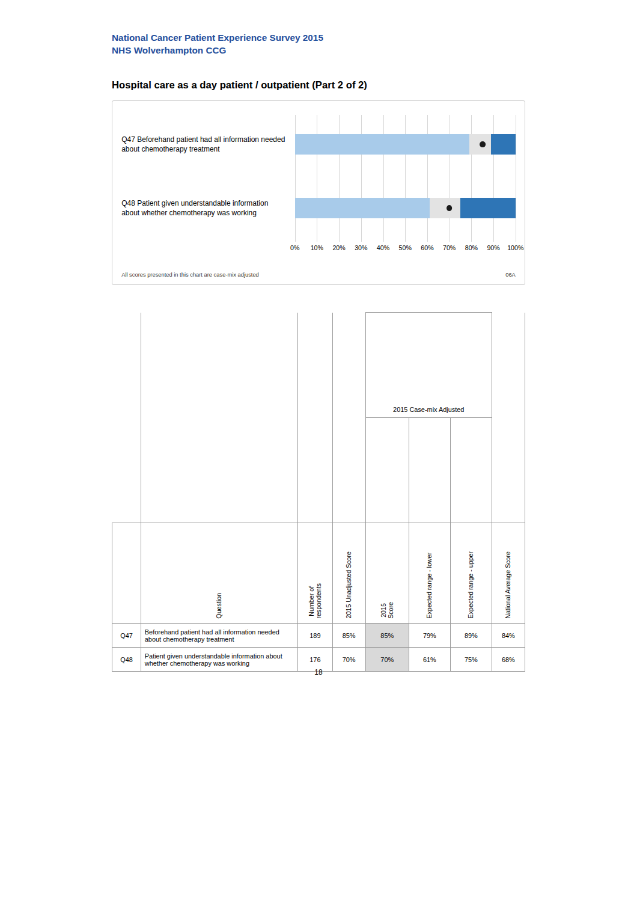National Cancer Patient Experience Survey 2015
NHS Wolverhampton CCG
Hospital care as a day patient / outpatient (Part 2 of 2)
Q47 Beforehand patient had all information needed about chemotherapy treatment
Q48 Patient given understandable information about whether chemotherapy was working
0% 10% 20% 30% 40% 50% 60% 70% 80% 90% 100%
All scores presented in this chart are case-mix adjusted
06A
| | | | | 2015 Case-mix Adjusted | |
| --- | --- | --- | --- | --- | --- |
| | Question | Number of respondents | 2015 Unadjusted Score | 2015 Score | Expected range - lower | Expected range - upper | National Average Score |
| Q47 | Beforehand patient had all information needed about chemotherapy treatment | 189 | 85% | 85% | 79% | 89% | 84% |
| Q48 | Patient given understandable information about whether chemotherapy was working | 176 | 70% | 70% | 61% | 75% | 68% |
18